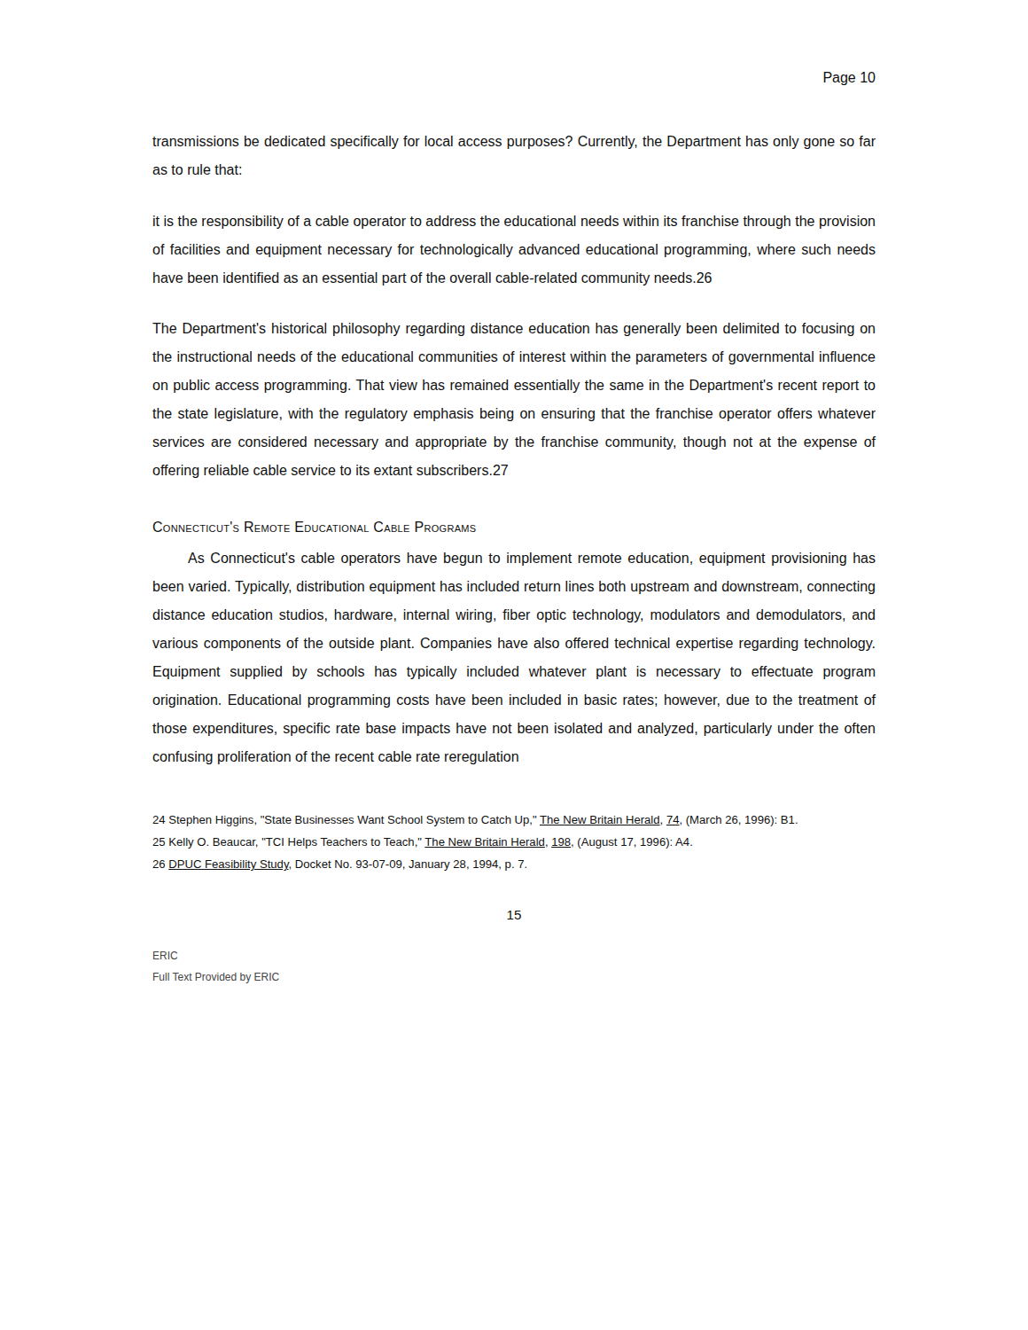Page 10
transmissions be dedicated specifically for local access purposes? Currently, the Department has only gone so far as to rule that:
it is the responsibility of a cable operator to address the educational needs within its franchise through the provision of facilities and equipment necessary for technologically advanced educational programming, where such needs have been identified as an essential part of the overall cable-related community needs.26
The Department's historical philosophy regarding distance education has generally been delimited to focusing on the instructional needs of the educational communities of interest within the parameters of governmental influence on public access programming. That view has remained essentially the same in the Department's recent report to the state legislature, with the regulatory emphasis being on ensuring that the franchise operator offers whatever services are considered necessary and appropriate by the franchise community, though not at the expense of offering reliable cable service to its extant subscribers.27
Connecticut's Remote Educational Cable Programs
As Connecticut's cable operators have begun to implement remote education, equipment provisioning has been varied. Typically, distribution equipment has included return lines both upstream and downstream, connecting distance education studios, hardware, internal wiring, fiber optic technology, modulators and demodulators, and various components of the outside plant. Companies have also offered technical expertise regarding technology. Equipment supplied by schools has typically included whatever plant is necessary to effectuate program origination. Educational programming costs have been included in basic rates; however, due to the treatment of those expenditures, specific rate base impacts have not been isolated and analyzed, particularly under the often confusing proliferation of the recent cable rate reregulation
24 Stephen Higgins, "State Businesses Want School System to Catch Up," The New Britain Herald, 74, (March 26, 1996): B1.
25 Kelly O. Beaucar, "TCI Helps Teachers to Teach," The New Britain Herald, 198, (August 17, 1996): A4.
26 DPUC Feasibility Study, Docket No. 93-07-09, January 28, 1994, p. 7.
15
ERIC
Full Text Provided by ERIC